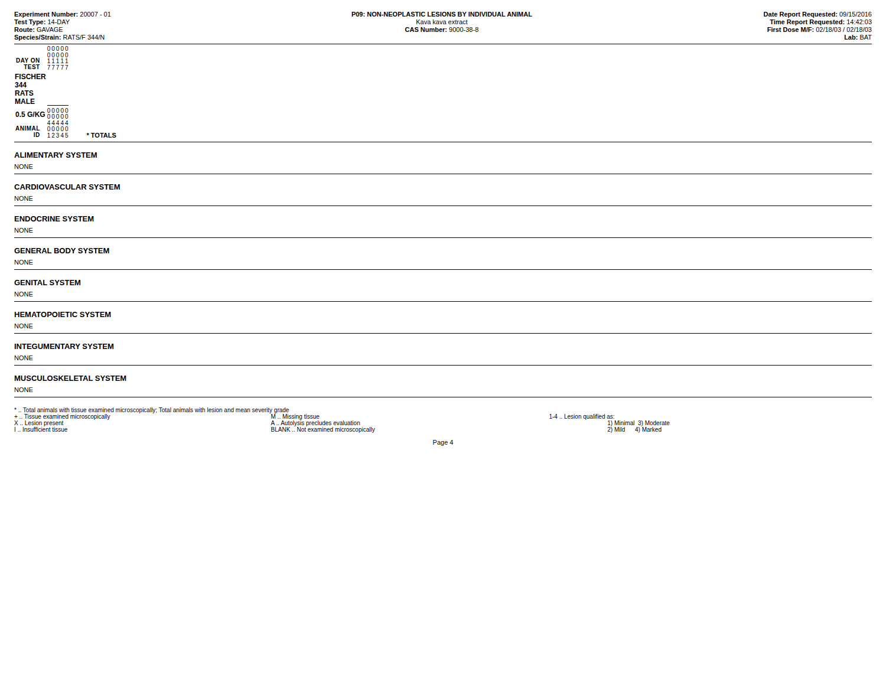| Experiment Number: 20007 - 01 | P09: NON-NEOPLASTIC LESIONS BY INDIVIDUAL ANIMAL | Date Report Requested: 09/15/2016 |
| Test Type: 14-DAY | Kava kava extract | Time Report Requested: 14:42:03 |
| Route: GAVAGE | CAS Number: 9000-38-8 | First Dose M/F: 02/18/03 / 02/18/03 |
| Species/Strain: RATS/F 344/N | | Lab: BAT |
| / DAY ON TEST / | 0 0 1 7 | 0 0 1 7 | 0 0 1 7 | 0 0 1 7 | 0 0 1 7 | |
| FISCHER 344 RATS MALE | | |
| / 0.5 G/KG / / ANIMAL ID / | 0 0 4 0 1 | 0 0 4 0 2 | 0 0 4 0 3 | 0 0 4 0 4 | 0 0 4 0 5 | * TOTALS |
ALIMENTARY SYSTEM
NONE
CARDIOVASCULAR SYSTEM
NONE
ENDOCRINE SYSTEM
NONE
GENERAL BODY SYSTEM
NONE
GENITAL SYSTEM
NONE
HEMATOPOIETIC SYSTEM
NONE
INTEGUMENTARY SYSTEM
NONE
MUSCULOSKELETAL SYSTEM
NONE
* .. Total animals with tissue examined microscopically; Total animals with lesion and mean severity grade
| + .. Tissue examined microscopically | M .. Missing tissue | 1-4 .. Lesion qualified as: |
| X .. Lesion present | A .. Autolysis precludes evaluation | 1) Minimal 3) Moderate |
| I .. Insufficient tissue | BLANK .. Not examined microscopically | 2) Mild 4) Marked |
Page 4